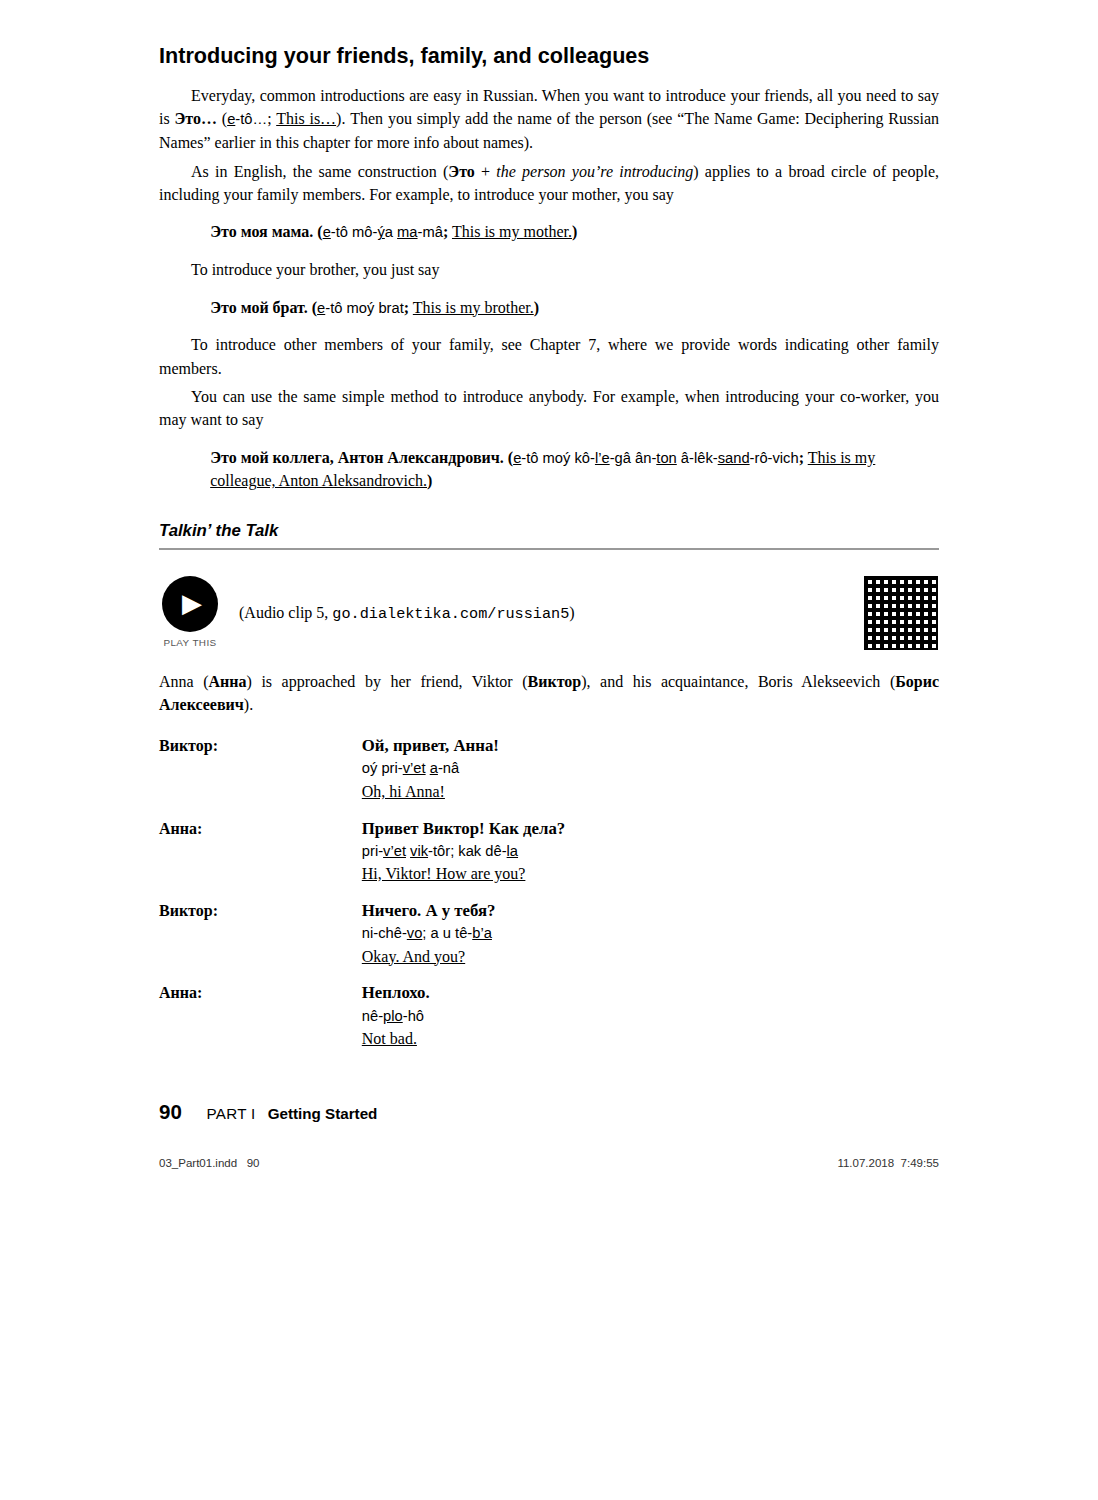Introducing your friends, family, and colleagues
Everyday, common introductions are easy in Russian. When you want to introduce your friends, all you need to say is Это… (e-tô…; This is…). Then you simply add the name of the person (see “The Name Game: Deciphering Russian Names” earlier in this chapter for more info about names).
As in English, the same construction (Это + the person you’re introducing) applies to a broad circle of people, including your family members. For example, to introduce your mother, you say
Это моя мама. (e-tô mô-ýa ma-mâ; This is my mother.)
To introduce your brother, you just say
Это мой брат. (e-tô moý brat; This is my brother.)
To introduce other members of your family, see Chapter 7, where we provide words indicating other family members.
You can use the same simple method to introduce anybody. For example, when introducing your co-worker, you may want to say
Это мой коллега, Антон Александрович. (e-tô moý kô-l’e-gâ ân-ton â-lêk-sand-rô-vich; This is my colleague, Anton Aleksandrovich.)
Talkin’ the Talk
▶
PLAY THIS
(Audio clip 5, go.dialektika.com/russian5)
Anna (Анна) is approached by her friend, Viktor (Виктор), and his acquaintance, Boris Alekseevich (Борис Алексеевич).
| Виктор : | Ой, привет, Анна! oý pri- v’et a -nâ Oh, hi Anna! |
| Анна : | Привет Виктор! Как дела? pri- v’et vik -tôr; kak dê- la Hi, Viktor! How are you? |
| Виктор : | Ничего. А у тебя? ni-chê- vo ; a u tê- b’a Okay. And you? |
| Анна : | Неплохо. nê- plo -hô Not bad. |
90 PART I Getting Started
03_Part01.indd 90 11.07.2018 7:49:55